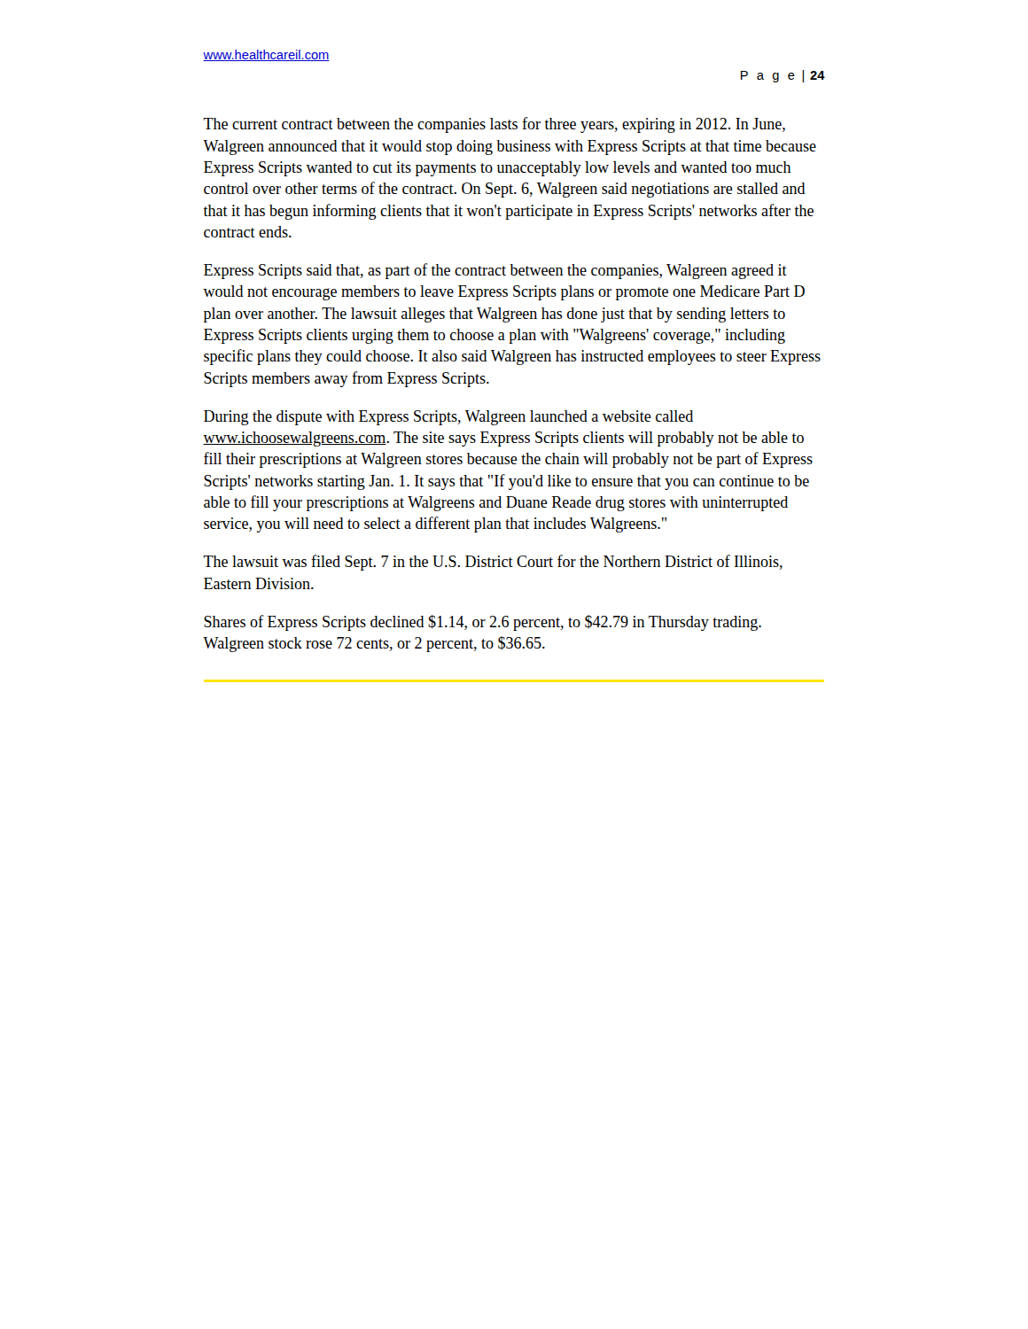www.healthcareil.com
P a g e | 24
The current contract between the companies lasts for three years, expiring in 2012. In June, Walgreen announced that it would stop doing business with Express Scripts at that time because Express Scripts wanted to cut its payments to unacceptably low levels and wanted too much control over other terms of the contract. On Sept. 6, Walgreen said negotiations are stalled and that it has begun informing clients that it won't participate in Express Scripts' networks after the contract ends.
Express Scripts said that, as part of the contract between the companies, Walgreen agreed it would not encourage members to leave Express Scripts plans or promote one Medicare Part D plan over another. The lawsuit alleges that Walgreen has done just that by sending letters to Express Scripts clients urging them to choose a plan with "Walgreens' coverage," including specific plans they could choose. It also said Walgreen has instructed employees to steer Express Scripts members away from Express Scripts.
During the dispute with Express Scripts, Walgreen launched a website called www.ichoosewalgreens.com. The site says Express Scripts clients will probably not be able to fill their prescriptions at Walgreen stores because the chain will probably not be part of Express Scripts' networks starting Jan. 1. It says that "If you'd like to ensure that you can continue to be able to fill your prescriptions at Walgreens and Duane Reade drug stores with uninterrupted service, you will need to select a different plan that includes Walgreens."
The lawsuit was filed Sept. 7 in the U.S. District Court for the Northern District of Illinois, Eastern Division.
Shares of Express Scripts declined $1.14, or 2.6 percent, to $42.79 in Thursday trading. Walgreen stock rose 72 cents, or 2 percent, to $36.65.